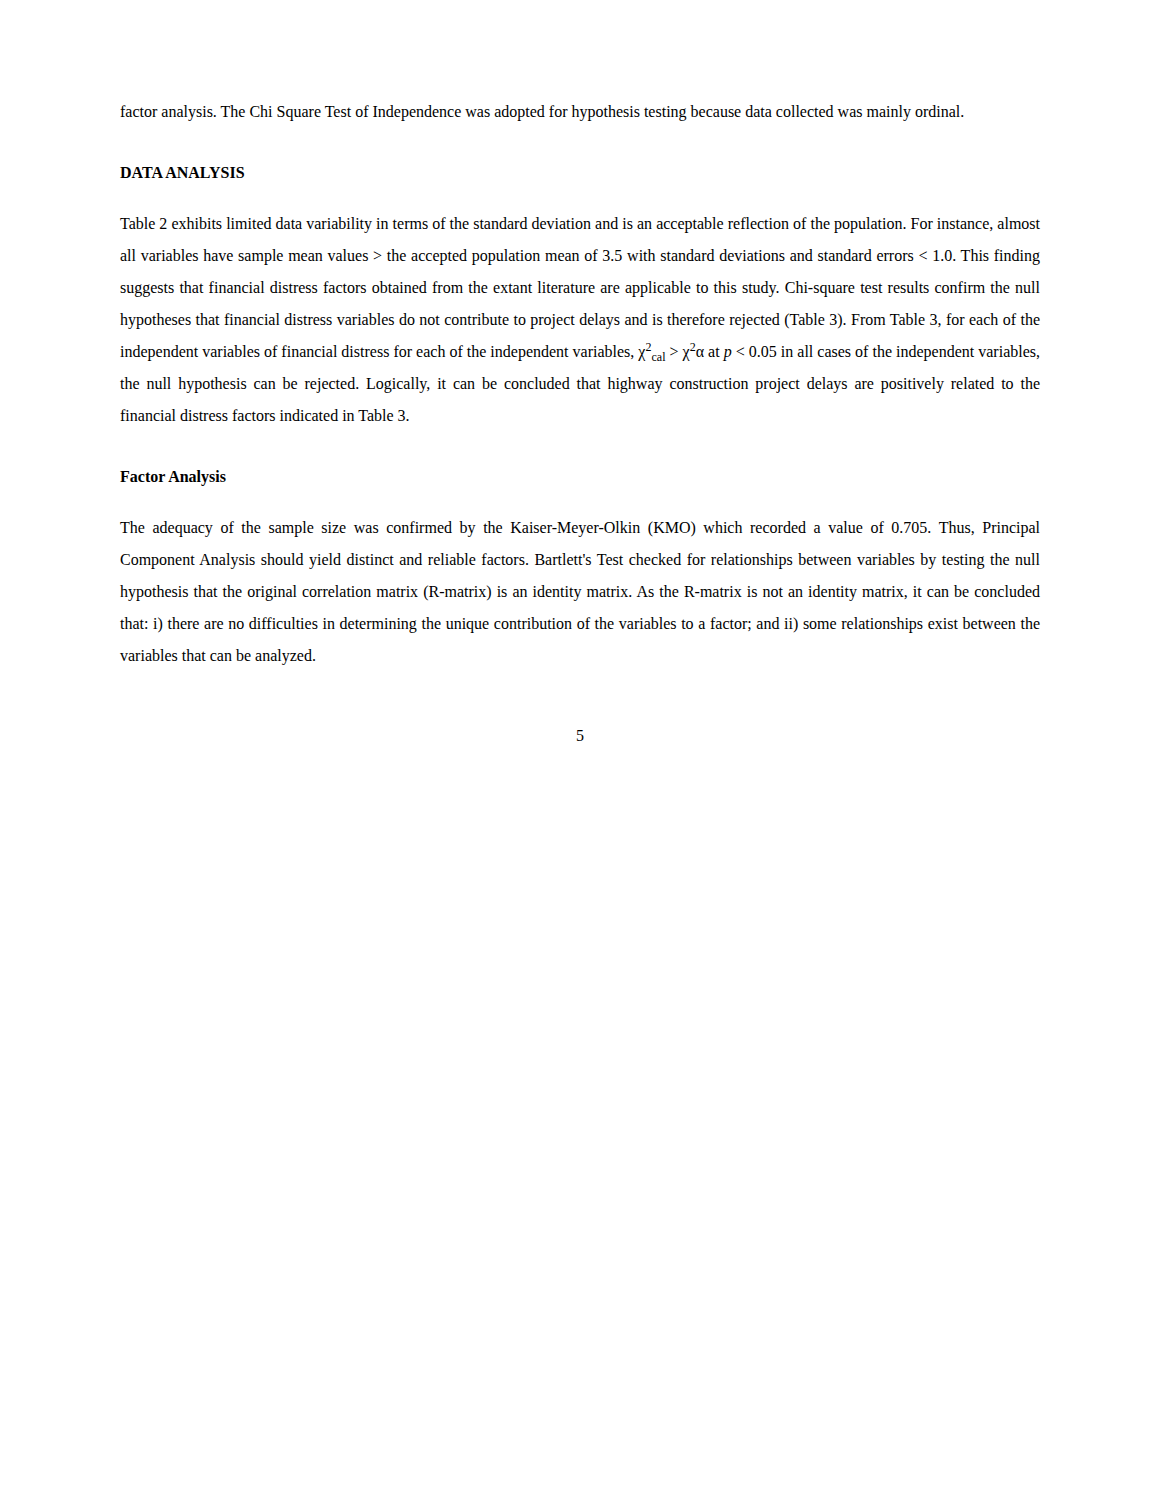factor analysis. The Chi Square Test of Independence was adopted for hypothesis testing because data collected was mainly ordinal.
DATA ANALYSIS
Table 2 exhibits limited data variability in terms of the standard deviation and is an acceptable reflection of the population. For instance, almost all variables have sample mean values > the accepted population mean of 3.5 with standard deviations and standard errors < 1.0. This finding suggests that financial distress factors obtained from the extant literature are applicable to this study. Chi-square test results confirm the null hypotheses that financial distress variables do not contribute to project delays and is therefore rejected (Table 3). From Table 3, for each of the independent variables of financial distress for each of the independent variables, χ2cal > χ2α at p < 0.05 in all cases of the independent variables, the null hypothesis can be rejected. Logically, it can be concluded that highway construction project delays are positively related to the financial distress factors indicated in Table 3.
Factor Analysis
The adequacy of the sample size was confirmed by the Kaiser-Meyer-Olkin (KMO) which recorded a value of 0.705. Thus, Principal Component Analysis should yield distinct and reliable factors. Bartlett's Test checked for relationships between variables by testing the null hypothesis that the original correlation matrix (R-matrix) is an identity matrix. As the R-matrix is not an identity matrix, it can be concluded that: i) there are no difficulties in determining the unique contribution of the variables to a factor; and ii) some relationships exist between the variables that can be analyzed.
5